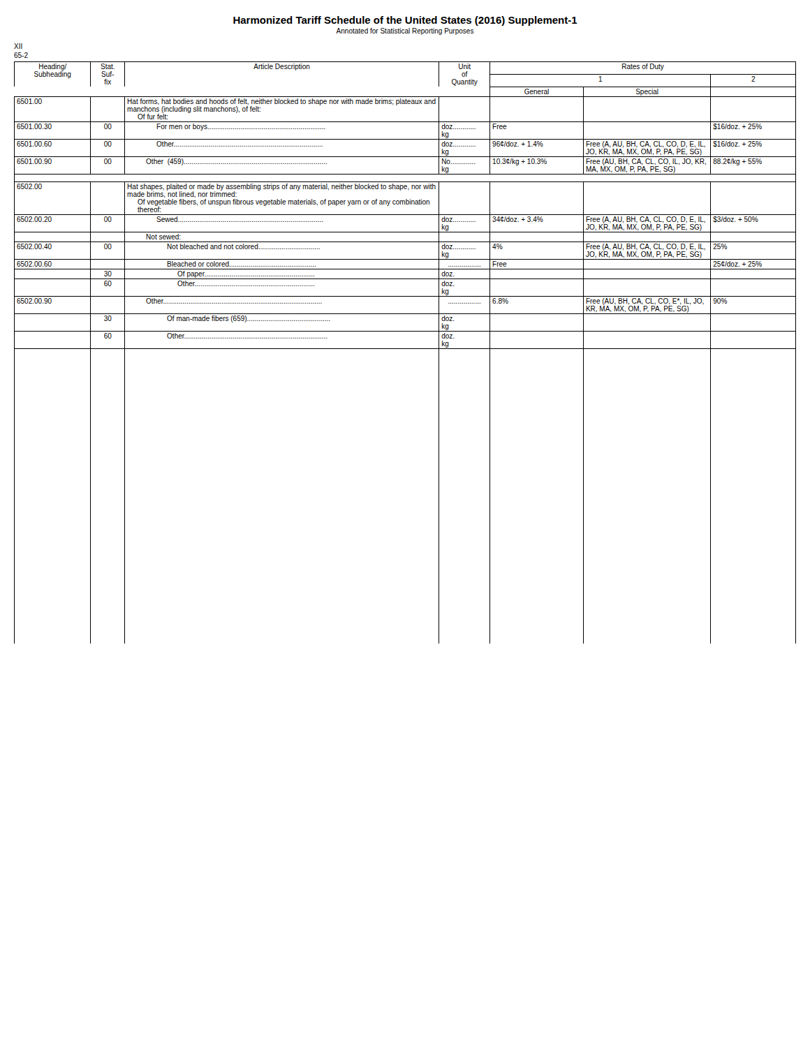Harmonized Tariff Schedule of the United States (2016) Supplement-1
Annotated for Statistical Reporting Purposes
XII
65-2
| Heading/ Subheading | Stat. Suf- fix | Article Description | Unit of Quantity | Rates of Duty |
| --- | --- | --- | --- | --- |
| 1 | 2 |
| | General | Special | |
| 6501.00 | | Hat forms, hat bodies and hoods of felt, neither blocked to shape nor with made brims; plateaux and manchons (including slit manchons), of felt: Of fur felt: | | | | |
| 6501.00.30 | 00 | For men or boys............................................................. | doz............ kg | Free | | $16/doz. + 25% |
| 6501.00.60 | 00 | Other............................................................................. | doz............ kg | 96¢/doz. + 1.4% | Free (A, AU, BH, CA, CL, CO, D, E, IL, JO, KR, MA, MX, OM, P, PA, PE, SG) | $16/doz. + 25% |
| 6501.00.90 | 00 | Other (459).......................................................................... | No............. kg | 10.3¢/kg + 10.3% | Free (AU, BH, CA, CL, CO, IL, JO, KR, MA, MX, OM, P, PA, PE, SG) | 88.2¢/kg + 55% |
| 6502.00 | | Hat shapes, plaited or made by assembling strips of any material, neither blocked to shape, nor with made brims, not lined, nor trimmed: Of vegetable fibers, of unspun fibrous vegetable materials, of paper yarn or of any combination thereof: | | | | |
| 6502.00.20 | 00 | Sewed........................................................................... | doz............ kg | 34¢/doz. + 3.4% | Free (A, AU, BH, CA, CL, CO, D, E, IL, JO, KR, MA, MX, OM, P, PA, PE, SG) | $3/doz. + 50% |
| | | Not sewed: | | | | |
| 6502.00.40 | 00 | Not bleached and not colored................................ | doz............ kg | 4% | Free (A, AU, BH, CA, CL, CO, D, E, IL, JO, KR, MA, MX, OM, P, PA, PE, SG) | 25% |
| 6502.00.60 | | Bleached or colored............................................. | ................. | Free | | 25¢/doz. + 25% |
| | 30 | Of paper......................................................... | doz. | | | |
| | 60 | Other.............................................................. | doz. kg | | | |
| 6502.00.90 | | Other.................................................................................. | ................. | 6.8% | Free (AU, BH, CA, CL, CO, E*, IL, JO, KR, MA, MX, OM, P, PA, PE, SG) | 90% |
| | 30 | Of man-made fibers (659)........................................... | doz. kg | | | |
| | 60 | Other.......................................................................... | doz. kg | | | |